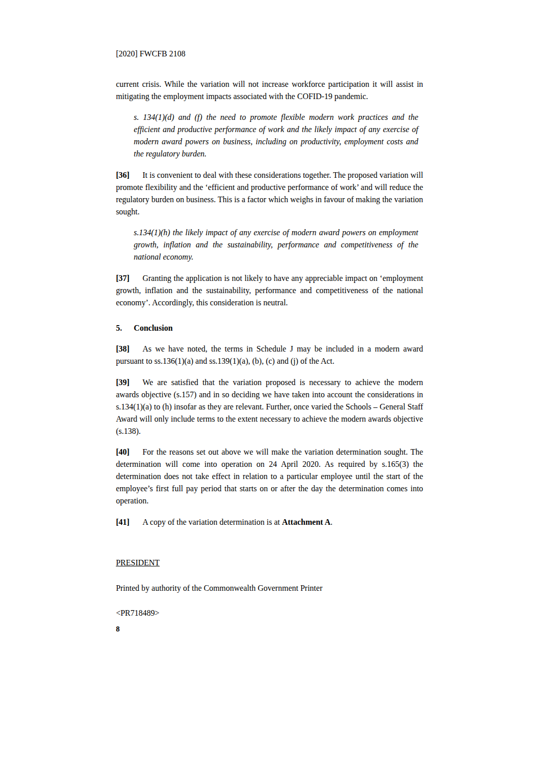[2020] FWCFB 2108
current crisis. While the variation will not increase workforce participation it will assist in mitigating the employment impacts associated with the COFID-19 pandemic.
s. 134(1)(d) and (f) the need to promote flexible modern work practices and the efficient and productive performance of work and the likely impact of any exercise of modern award powers on business, including on productivity, employment costs and the regulatory burden.
[36] It is convenient to deal with these considerations together. The proposed variation will promote flexibility and the ‘efficient and productive performance of work’ and will reduce the regulatory burden on business. This is a factor which weighs in favour of making the variation sought.
s.134(1)(h) the likely impact of any exercise of modern award powers on employment growth, inflation and the sustainability, performance and competitiveness of the national economy.
[37] Granting the application is not likely to have any appreciable impact on ‘employment growth, inflation and the sustainability, performance and competitiveness of the national economy’. Accordingly, this consideration is neutral.
5. Conclusion
[38] As we have noted, the terms in Schedule J may be included in a modern award pursuant to ss.136(1)(a) and ss.139(1)(a), (b), (c) and (j) of the Act.
[39] We are satisfied that the variation proposed is necessary to achieve the modern awards objective (s.157) and in so deciding we have taken into account the considerations in s.134(1)(a) to (h) insofar as they are relevant. Further, once varied the Schools – General Staff Award will only include terms to the extent necessary to achieve the modern awards objective (s.138).
[40] For the reasons set out above we will make the variation determination sought. The determination will come into operation on 24 April 2020. As required by s.165(3) the determination does not take effect in relation to a particular employee until the start of the employee’s first full pay period that starts on or after the day the determination comes into operation.
[41] A copy of the variation determination is at Attachment A.
PRESIDENT
Printed by authority of the Commonwealth Government Printer
<PR718489>
8